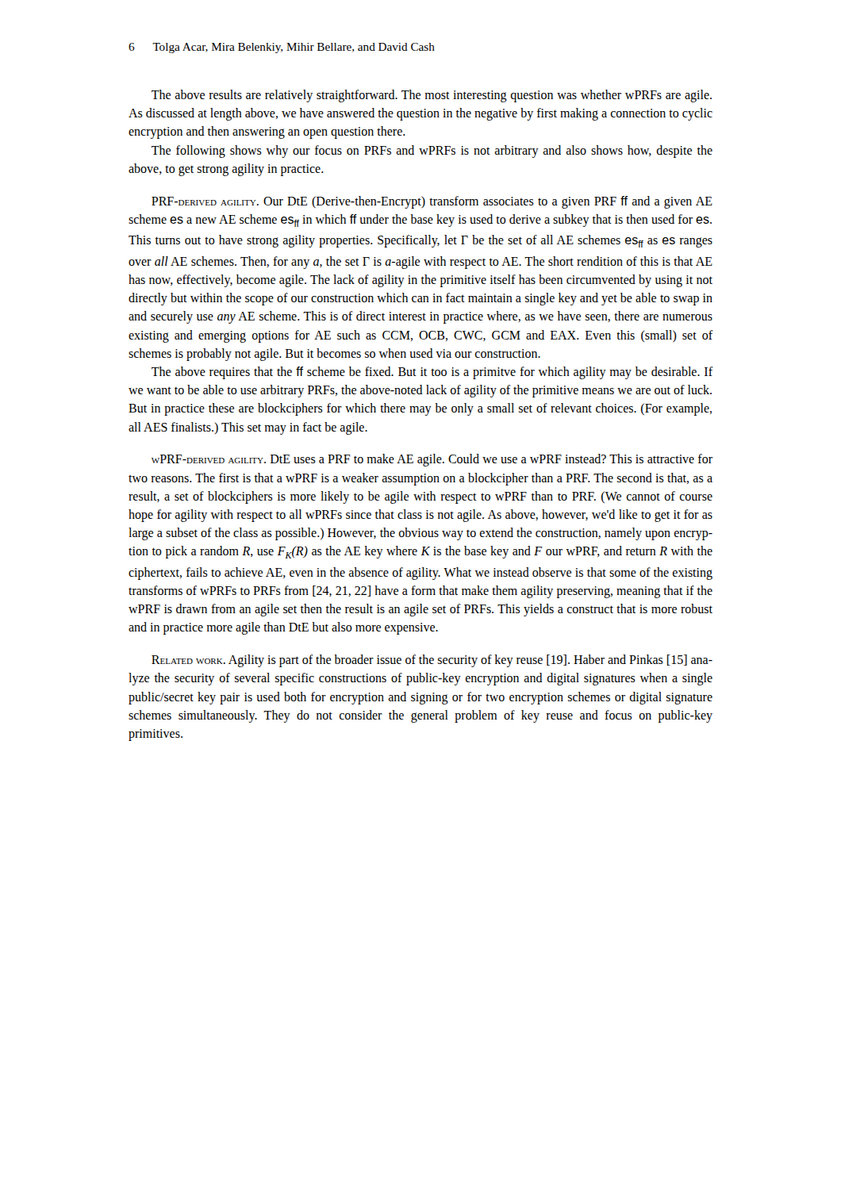6 Tolga Acar, Mira Belenkiy, Mihir Bellare, and David Cash
The above results are relatively straightforward. The most interesting question was whether wPRFs are agile. As discussed at length above, we have answered the question in the negative by first making a connection to cyclic encryption and then answering an open question there.
The following shows why our focus on PRFs and wPRFs is not arbitrary and also shows how, despite the above, to get strong agility in practice.
PRF-derived agility. Our DtE (Derive-then-Encrypt) transform associates to a given PRF ff and a given AE scheme es a new AE scheme esff in which ff under the base key is used to derive a subkey that is then used for es. This turns out to have strong agility properties. Specifically, let Γ be the set of all AE schemes esff as es ranges over all AE schemes. Then, for any a, the set Γ is a-agile with respect to AE. The short rendition of this is that AE has now, effectively, become agile. The lack of agility in the primitive itself has been circumvented by using it not directly but within the scope of our construction which can in fact maintain a single key and yet be able to swap in and securely use any AE scheme. This is of direct interest in practice where, as we have seen, there are numerous existing and emerging options for AE such as CCM, OCB, CWC, GCM and EAX. Even this (small) set of schemes is probably not agile. But it becomes so when used via our construction.
The above requires that the ff scheme be fixed. But it too is a primitve for which agility may be desirable. If we want to be able to use arbitrary PRFs, the above-noted lack of agility of the primitive means we are out of luck. But in practice these are blockciphers for which there may be only a small set of relevant choices. (For example, all AES finalists.) This set may in fact be agile.
wPRF-derived agility. DtE uses a PRF to make AE agile. Could we use a wPRF instead? This is attractive for two reasons. The first is that a wPRF is a weaker assumption on a blockcipher than a PRF. The second is that, as a result, a set of blockciphers is more likely to be agile with respect to wPRF than to PRF. (We cannot of course hope for agility with respect to all wPRFs since that class is not agile. As above, however, we'd like to get it for as large a subset of the class as possible.) However, the obvious way to extend the construction, namely upon encryption to pick a random R, use FK(R) as the AE key where K is the base key and F our wPRF, and return R with the ciphertext, fails to achieve AE, even in the absence of agility. What we instead observe is that some of the existing transforms of wPRFs to PRFs from [24, 21, 22] have a form that make them agility preserving, meaning that if the wPRF is drawn from an agile set then the result is an agile set of PRFs. This yields a construct that is more robust and in practice more agile than DtE but also more expensive.
Related work. Agility is part of the broader issue of the security of key reuse [19]. Haber and Pinkas [15] analyze the security of several specific constructions of public-key encryption and digital signatures when a single public/secret key pair is used both for encryption and signing or for two encryption schemes or digital signature schemes simultaneously. They do not consider the general problem of key reuse and focus on public-key primitives.